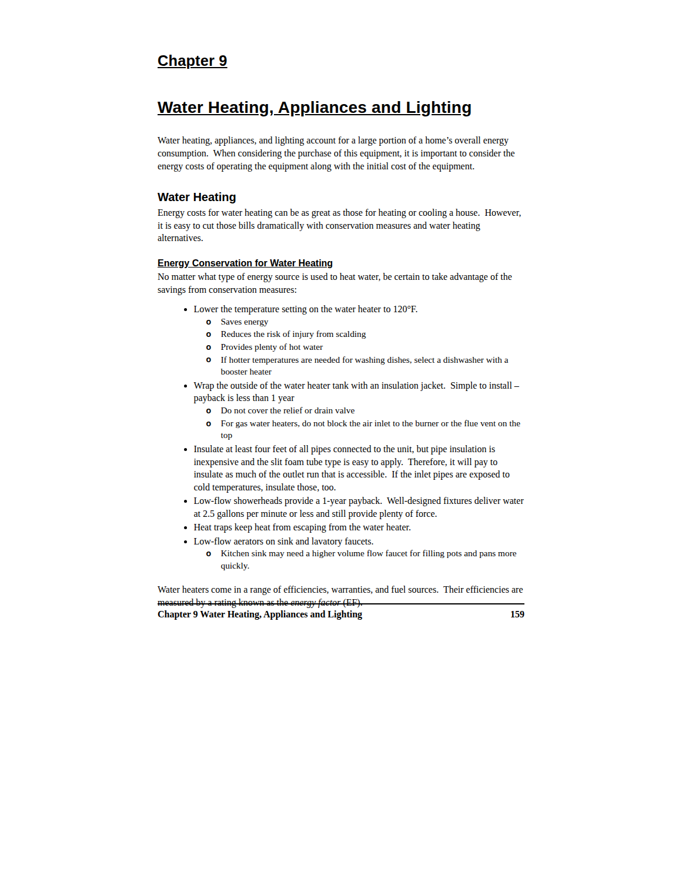Chapter 9
Water Heating, Appliances and Lighting
Water heating, appliances, and lighting account for a large portion of a home’s overall energy consumption. When considering the purchase of this equipment, it is important to consider the energy costs of operating the equipment along with the initial cost of the equipment.
Water Heating
Energy costs for water heating can be as great as those for heating or cooling a house. However, it is easy to cut those bills dramatically with conservation measures and water heating alternatives.
Energy Conservation for Water Heating
No matter what type of energy source is used to heat water, be certain to take advantage of the savings from conservation measures:
Lower the temperature setting on the water heater to 120°F.
Saves energy
Reduces the risk of injury from scalding
Provides plenty of hot water
If hotter temperatures are needed for washing dishes, select a dishwasher with a booster heater
Wrap the outside of the water heater tank with an insulation jacket. Simple to install – payback is less than 1 year
Do not cover the relief or drain valve
For gas water heaters, do not block the air inlet to the burner or the flue vent on the top
Insulate at least four feet of all pipes connected to the unit, but pipe insulation is inexpensive and the slit foam tube type is easy to apply. Therefore, it will pay to insulate as much of the outlet run that is accessible. If the inlet pipes are exposed to cold temperatures, insulate those, too.
Low-flow showerheads provide a 1-year payback. Well-designed fixtures deliver water at 2.5 gallons per minute or less and still provide plenty of force.
Heat traps keep heat from escaping from the water heater.
Low-flow aerators on sink and lavatory faucets.
Kitchen sink may need a higher volume flow faucet for filling pots and pans more quickly.
Water heaters come in a range of efficiencies, warranties, and fuel sources. Their efficiencies are measured by a rating known as the energy factor (EF).
Chapter 9 Water Heating, Appliances and Lighting 159